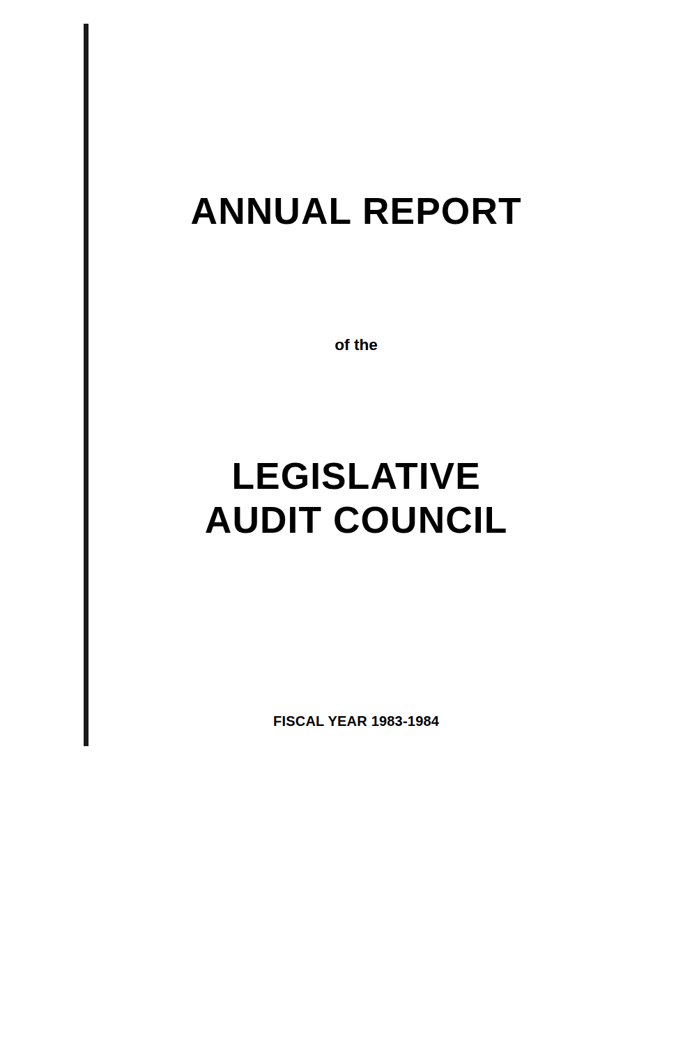ANNUAL REPORT
of the
LEGISLATIVE AUDIT COUNCIL
FISCAL YEAR 1983-1984